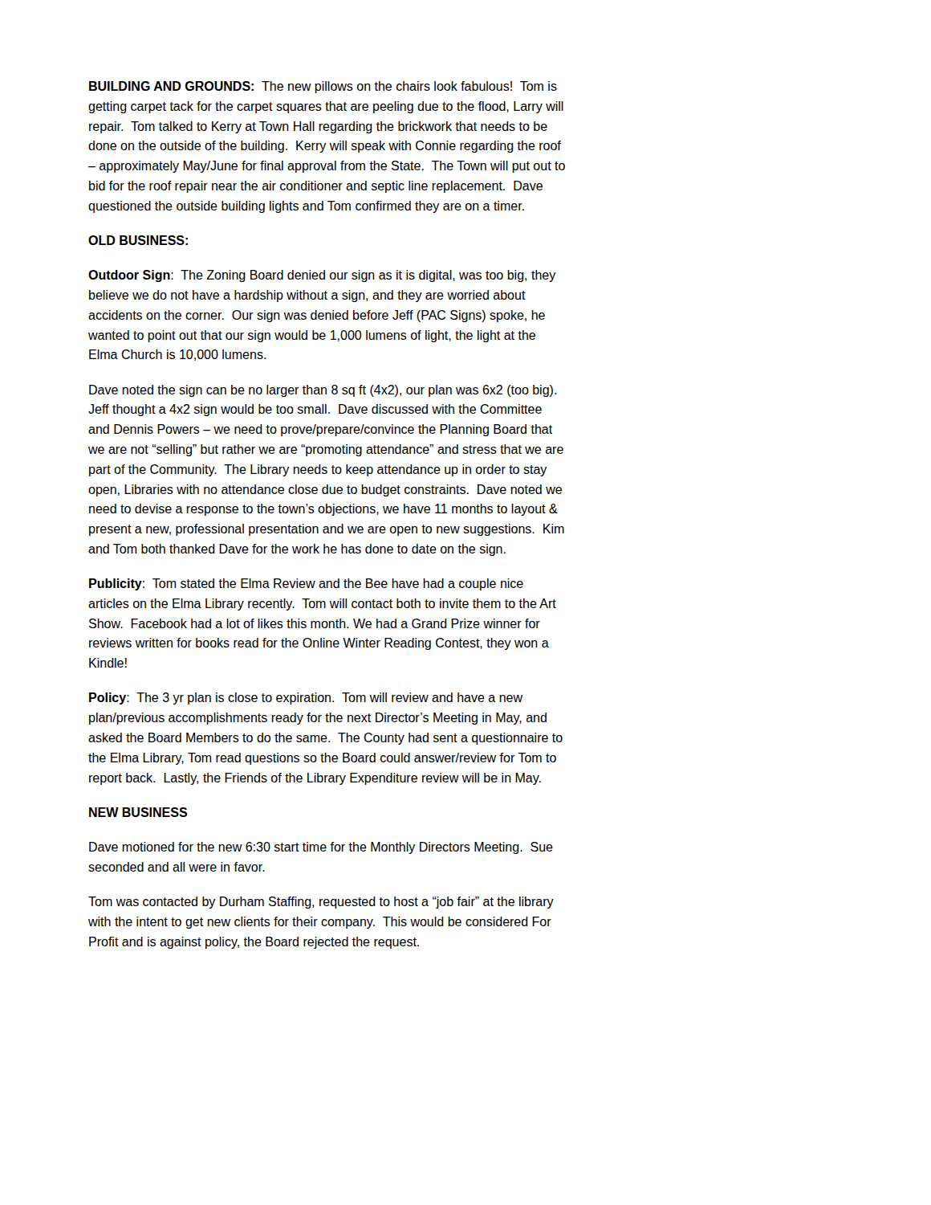BUILDING AND GROUNDS: The new pillows on the chairs look fabulous! Tom is getting carpet tack for the carpet squares that are peeling due to the flood, Larry will repair. Tom talked to Kerry at Town Hall regarding the brickwork that needs to be done on the outside of the building. Kerry will speak with Connie regarding the roof – approximately May/June for final approval from the State. The Town will put out to bid for the roof repair near the air conditioner and septic line replacement. Dave questioned the outside building lights and Tom confirmed they are on a timer.
OLD BUSINESS:
Outdoor Sign: The Zoning Board denied our sign as it is digital, was too big, they believe we do not have a hardship without a sign, and they are worried about accidents on the corner. Our sign was denied before Jeff (PAC Signs) spoke, he wanted to point out that our sign would be 1,000 lumens of light, the light at the Elma Church is 10,000 lumens.
Dave noted the sign can be no larger than 8 sq ft (4x2), our plan was 6x2 (too big). Jeff thought a 4x2 sign would be too small. Dave discussed with the Committee and Dennis Powers – we need to prove/prepare/convince the Planning Board that we are not “selling” but rather we are “promoting attendance” and stress that we are part of the Community. The Library needs to keep attendance up in order to stay open, Libraries with no attendance close due to budget constraints. Dave noted we need to devise a response to the town’s objections, we have 11 months to layout & present a new, professional presentation and we are open to new suggestions. Kim and Tom both thanked Dave for the work he has done to date on the sign.
Publicity: Tom stated the Elma Review and the Bee have had a couple nice articles on the Elma Library recently. Tom will contact both to invite them to the Art Show. Facebook had a lot of likes this month. We had a Grand Prize winner for reviews written for books read for the Online Winter Reading Contest, they won a Kindle!
Policy: The 3 yr plan is close to expiration. Tom will review and have a new plan/previous accomplishments ready for the next Director’s Meeting in May, and asked the Board Members to do the same. The County had sent a questionnaire to the Elma Library, Tom read questions so the Board could answer/review for Tom to report back. Lastly, the Friends of the Library Expenditure review will be in May.
NEW BUSINESS
Dave motioned for the new 6:30 start time for the Monthly Directors Meeting. Sue seconded and all were in favor.
Tom was contacted by Durham Staffing, requested to host a “job fair” at the library with the intent to get new clients for their company. This would be considered For Profit and is against policy, the Board rejected the request.